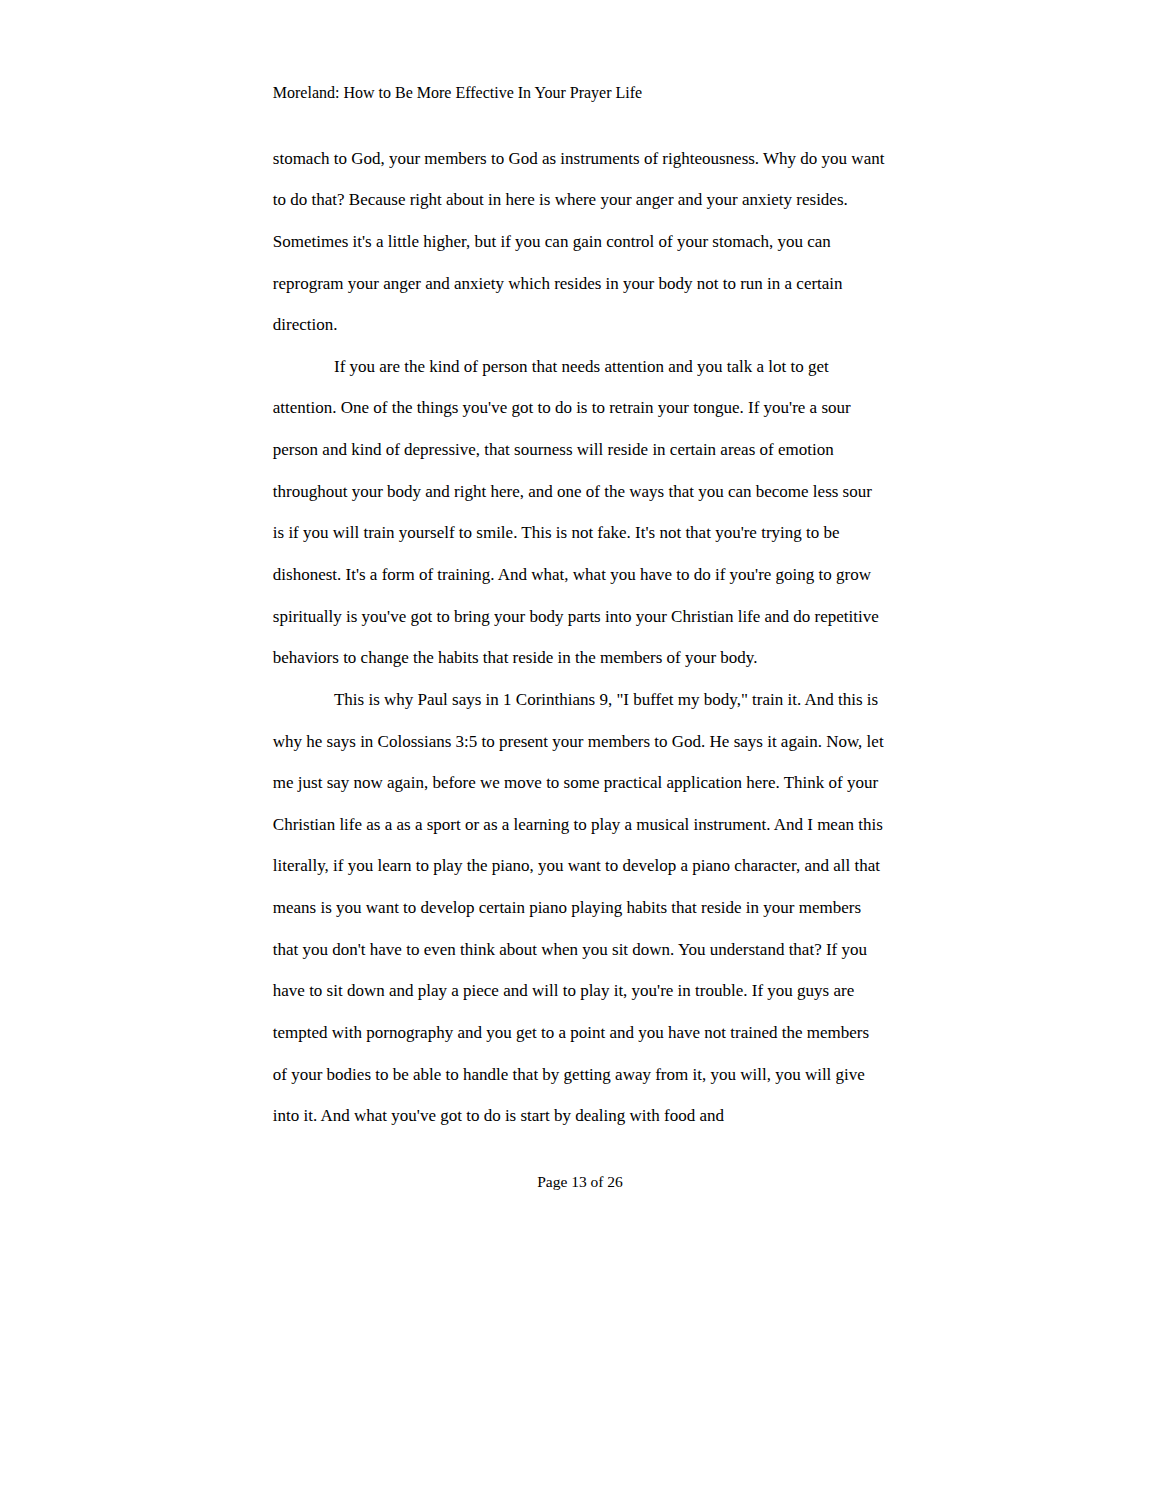Moreland: How to Be More Effective In Your Prayer Life
stomach to God, your members to God as instruments of righteousness. Why do you want to do that? Because right about in here is where your anger and your anxiety resides. Sometimes it's a little higher, but if you can gain control of your stomach, you can reprogram your anger and anxiety which resides in your body not to run in a certain direction.
If you are the kind of person that needs attention and you talk a lot to get attention. One of the things you've got to do is to retrain your tongue. If you're a sour person and kind of depressive, that sourness will reside in certain areas of emotion throughout your body and right here, and one of the ways that you can become less sour is if you will train yourself to smile. This is not fake. It's not that you're trying to be dishonest. It's a form of training. And what, what you have to do if you're going to grow spiritually is you've got to bring your body parts into your Christian life and do repetitive behaviors to change the habits that reside in the members of your body.
This is why Paul says in 1 Corinthians 9, "I buffet my body," train it. And this is why he says in Colossians 3:5 to present your members to God. He says it again. Now, let me just say now again, before we move to some practical application here. Think of your Christian life as a as a sport or as a learning to play a musical instrument. And I mean this literally, if you learn to play the piano, you want to develop a piano character, and all that means is you want to develop certain piano playing habits that reside in your members that you don't have to even think about when you sit down. You understand that? If you have to sit down and play a piece and will to play it, you're in trouble. If you guys are tempted with pornography and you get to a point and you have not trained the members of your bodies to be able to handle that by getting away from it, you will, you will give into it. And what you've got to do is start by dealing with food and
Page 13 of 26